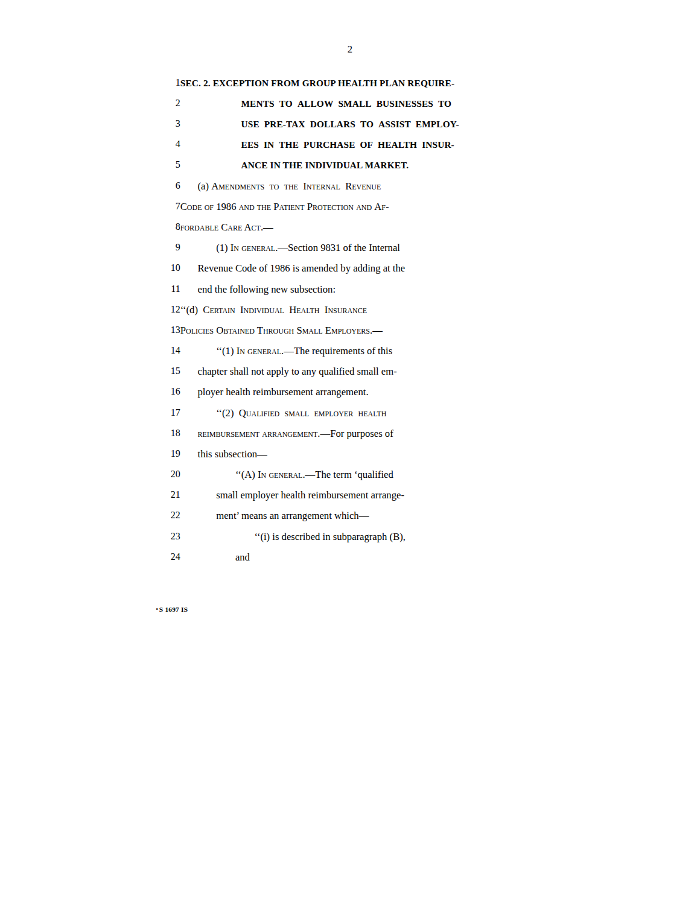2
| 1 | SEC. 2. EXCEPTION FROM GROUP HEALTH PLAN REQUIRE- |
| 2 | MENTS TO ALLOW SMALL BUSINESSES TO |
| 3 | USE PRE-TAX DOLLARS TO ASSIST EMPLOY- |
| 4 | EES IN THE PURCHASE OF HEALTH INSUR- |
| 5 | ANCE IN THE INDIVIDUAL MARKET. |
| 6 | (a) Amendments to the Internal Revenue |
| 7 | Code of 1986 and the Patient Protection and Af- |
| 8 | fordable Care Act. — |
| 9 | (1) In general. —Section 9831 of the Internal |
| 10 | Revenue Code of 1986 is amended by adding at the |
| 11 | end the following new subsection: |
| 12 | ‘‘(d) Certain Individual Health Insurance |
| 13 | Policies Obtained Through Small Employers. — |
| 14 | ‘‘(1) In general. —The requirements of this |
| 15 | chapter shall not apply to any qualified small em- |
| 16 | ployer health reimbursement arrangement. |
| 17 | ‘‘(2) Qualified small employer health |
| 18 | reimbursement arrangement. —For purposes of |
| 19 | this subsection— |
| 20 | ‘‘(A) In general. —The term ‘qualified |
| 21 | small employer health reimbursement arrange- |
| 22 | ment’ means an arrangement which— |
| 23 | ‘‘(i) is described in subparagraph (B), |
| 24 | and |
•S 1697 IS